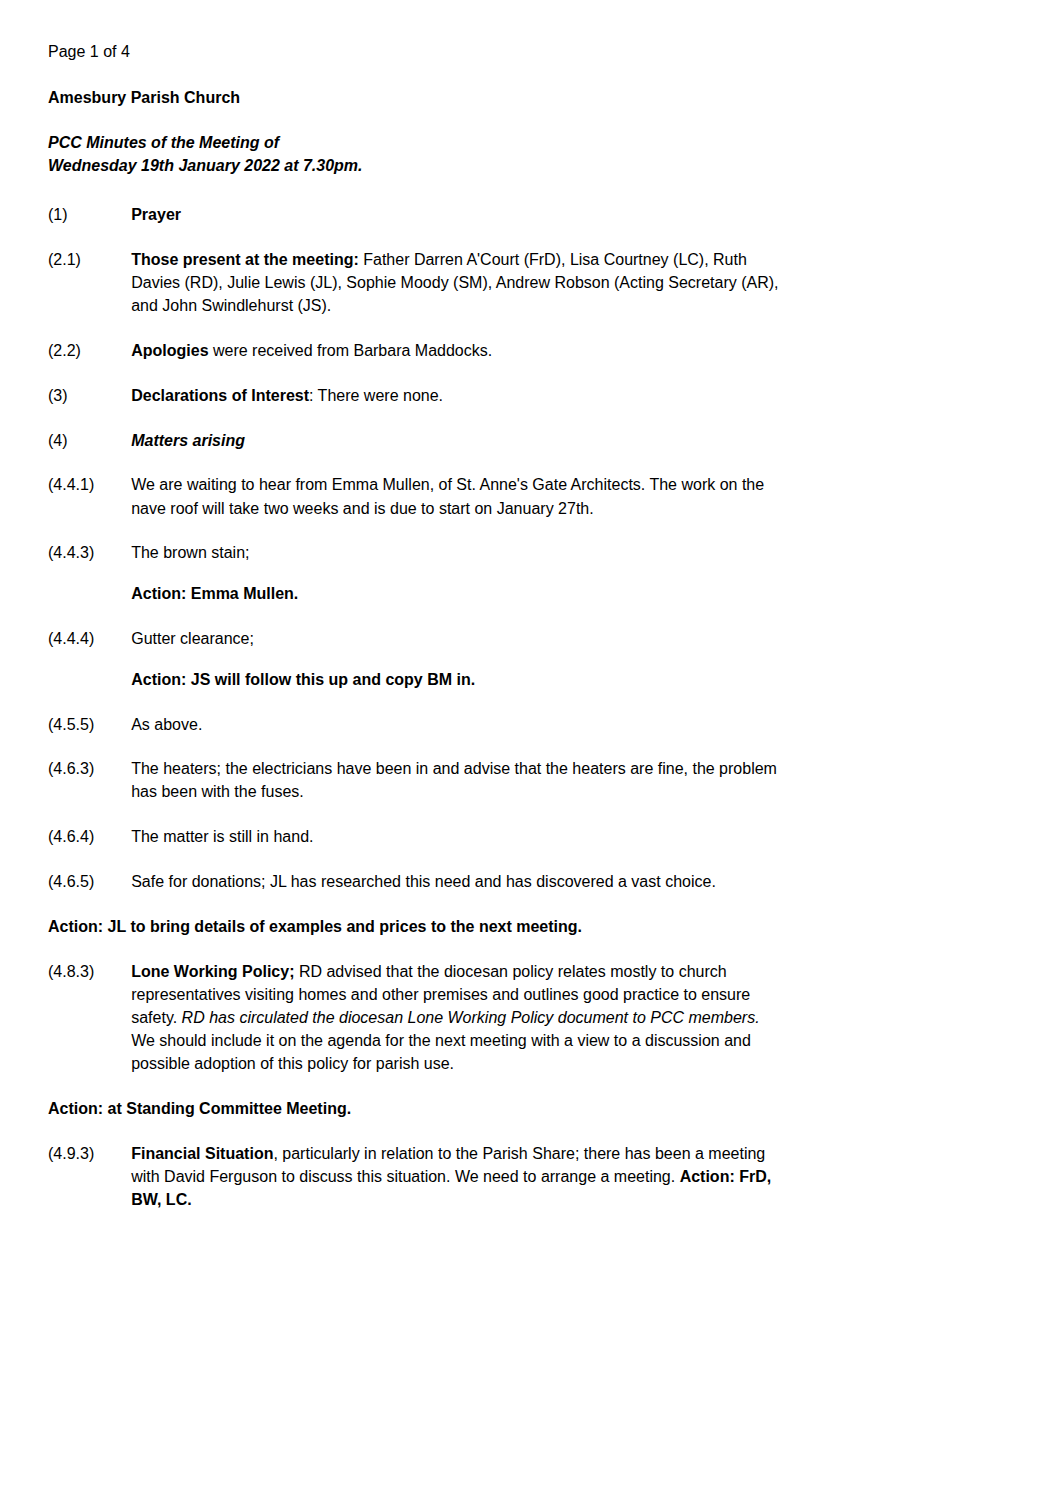Page 1 of 4
Amesbury Parish Church
PCC Minutes of the Meeting of
Wednesday 19th January 2022 at 7.30pm.
(1)
Prayer
(2.1)
Those present at the meeting: Father Darren A'Court (FrD), Lisa Courtney (LC), Ruth Davies (RD), Julie Lewis (JL), Sophie Moody (SM), Andrew Robson (Acting Secretary (AR), and John Swindlehurst (JS).
(2.2)
Apologies were received from Barbara Maddocks.
(3)
Declarations of Interest: There were none.
(4)
Matters arising
(4.4.1)
We are waiting to hear from Emma Mullen, of St. Anne's Gate Architects. The work on the nave roof will take two weeks and is due to start on January 27th.
(4.4.3)
The brown stain;
Action: Emma Mullen.
(4.4.4)
Gutter clearance;
Action: JS will follow this up and copy BM in.
(4.5.5)
As above.
(4.6.3)
The heaters; the electricians have been in and advise that the heaters are fine, the problem has been with the fuses.
(4.6.4)
The matter is still in hand.
(4.6.5)
Safe for donations; JL has researched this need and has discovered a vast choice.
Action: JL to bring details of examples and prices to the next meeting.
(4.8.3)
Lone Working Policy; RD advised that the diocesan policy relates mostly to church representatives visiting homes and other premises and outlines good practice to ensure safety. RD has circulated the diocesan Lone Working Policy document to PCC members. We should include it on the agenda for the next meeting with a view to a discussion and possible adoption of this policy for parish use.
Action: at Standing Committee Meeting.
(4.9.3)
Financial Situation, particularly in relation to the Parish Share; there has been a meeting with David Ferguson to discuss this situation. We need to arrange a meeting. Action: FrD, BW, LC.